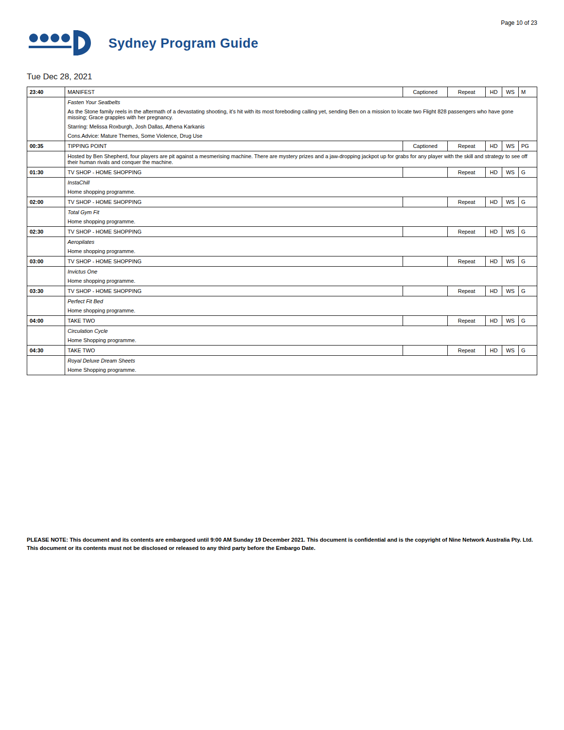Page 10 of 23
Sydney Program Guide
Tue Dec 28, 2021
| 23:40 | MANIFEST | Captioned | Repeat | HD | WS | M |
| | Fasten Your Seatbelts As the Stone family reels in the aftermath of a devastating shooting, it's hit with its most foreboding calling yet, sending Ben on a mission to locate two Flight 828 passengers who have gone missing; Grace grapples with her pregnancy. Starring: Melissa Roxburgh, Josh Dallas, Athena Karkanis Cons.Advice: Mature Themes, Some Violence, Drug Use |
| 00:35 | TIPPING POINT | Captioned | Repeat | HD | WS | PG |
| | Hosted by Ben Shepherd, four players are pit against a mesmerising machine. There are mystery prizes and a jaw-dropping jackpot up for grabs for any player with the skill and strategy to see off their human rivals and conquer the machine. |
| 01:30 | TV SHOP - HOME SHOPPING | | Repeat | HD | WS | G |
| | InstaChill Home shopping programme. |
| 02:00 | TV SHOP - HOME SHOPPING | | Repeat | HD | WS | G |
| | Total Gym Fit Home shopping programme. |
| 02:30 | TV SHOP - HOME SHOPPING | | Repeat | HD | WS | G |
| | Aeropilates Home shopping programme. |
| 03:00 | TV SHOP - HOME SHOPPING | | Repeat | HD | WS | G |
| | Invictus One Home shopping programme. |
| 03:30 | TV SHOP - HOME SHOPPING | | Repeat | HD | WS | G |
| | Perfect Fit Bed Home shopping programme. |
| 04:00 | TAKE TWO | | Repeat | HD | WS | G |
| | Circulation Cycle Home Shopping programme. |
| 04:30 | TAKE TWO | | Repeat | HD | WS | G |
| | Royal Deluxe Dream Sheets Home Shopping programme. |
PLEASE NOTE: This document and its contents are embargoed until 9:00 AM Sunday 19 December 2021. This document is confidential and is the copyright of Nine Network Australia Pty. Ltd. This document or its contents must not be disclosed or released to any third party before the Embargo Date.